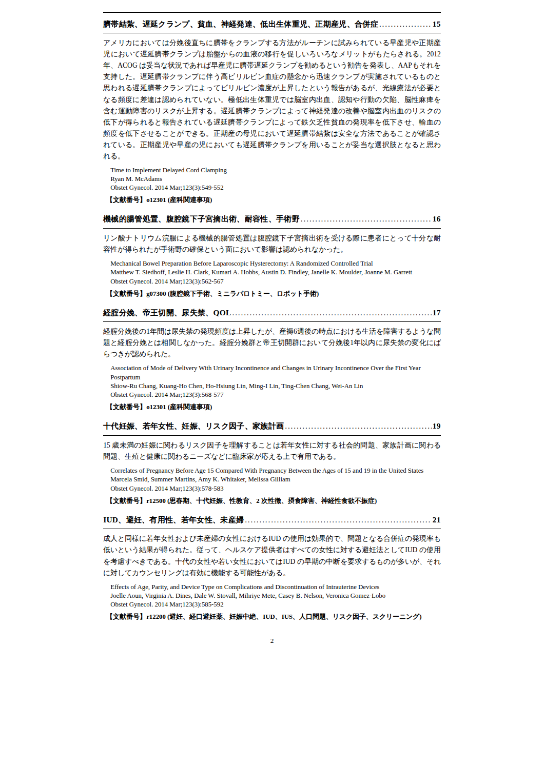臍帯結紮、遅延クランプ、貧血、神経発達、低出生体重児、正期産児、合併症 ...................................... 15
アメリカにおいては分娩後直ちに臍帯をクランプする方法がルーチンに試みられている早産児や正期産児において遅延臍帯クランプは胎盤からの血液の移行を促しいろいろなメリットがもたらされる。2012年、ACOG は妥当な状況であれば早産児に臍帯遅延クランプを勧めるという勧告を発表し、AAPもそれを支持した。遅延臍帯クランプに伴う高ビリルビン血症の懸念から迅速クランプが実施されているものと思われる遅延臍帯クランプによってビリルビン濃度が上昇したという報告があるが、光線療法が必要となる頻度に差違は認められていない。極低出生体重児では脳室内出血、認知や行動の欠陥、脳性麻痺を含む運動障害のリスクが上昇する。遅延臍帯クランプによって神経発達の改善や脳室内出血のリスクの低下が得られると報告されている遅延臍帯クランプによって鉄欠乏性貧血の発現率を低下させ、輸血の頻度を低下させることができる。正期産の母児において遅延臍帯結紮は安全な方法であることが確認されている。正期産児や早産の児においても遅延臍帯クランプを用いることが妥当な選択肢となると思われる。
Time to Implement Delayed Cord Clamping Ryan M. McAdams Obstet Gynecol. 2014 Mar;123(3):549-552
【文献番号】o12301 (産科関連事項)
機械的腸管処置、腹腔鏡下子宮摘出術、耐容性、手術野 .............................................................. 16
リン酸ナトリウム浣腸による機械的腸管処置は腹腔鏡下子宮摘出術を受ける際に患者にとって十分な耐容性が得られたが手術野の確保という面において影響は認められなかった。
Mechanical Bowel Preparation Before Laparoscopic Hysterectomy: A Randomized Controlled Trial Matthew T. Siedhoff, Leslie H. Clark, Kumari A. Hobbs, Austin D. Findley, Janelle K. Moulder, Joanne M. Garrett Obstet Gynecol. 2014 Mar;123(3):562-567
【文献番号】g07300 (腹腔鏡下手術、ミニラパロトミー、ロボット手術)
経腟分娩、帝王切開、尿失禁、QOL ............................................................................................. 17
経腟分娩後の1年間は尿失禁の発現頻度は上昇したが、産褥6週後の時点における生活を障害するような問題と経腟分娩とは相関しなかった。経腟分娩群と帝王切開群において分娩後1年以内に尿失禁の変化にばらつきが認められた。
Association of Mode of Delivery With Urinary Incontinence and Changes in Urinary Incontinence Over the First Year Postpartum Shiow-Ru Chang, Kuang-Ho Chen, Ho-Hsiung Lin, Ming-I Lin, Ting-Chen Chang, Wei-An Lin Obstet Gynecol. 2014 Mar;123(3):568-577
【文献番号】o12301 (産科関連事項)
十代妊娠、若年女性、妊娠、リスク因子、家族計画 ............................................................. 19
15 歳未満の妊娠に関わるリスク因子を理解することは若年女性に対する社会的問題、家族計画に関わる問題、生殖と健康に関わるニーズなどに臨床家が応える上で有用である。
Correlates of Pregnancy Before Age 15 Compared With Pregnancy Between the Ages of 15 and 19 in the United States Marcela Smid, Summer Martins, Amy K. Whitaker, Melissa Gilliam Obstet Gynecol. 2014 Mar;123(3):578-583
【文献番号】r12500 (思春期、十代妊娠、性教育、2 次性徴、摂食障害、神経性食欲不振症)
IUD、避妊、有用性、若年女性、未産婦 ....................................................................................... 21
成人と同様に若年女性および未産婦の女性におけるIUD の使用は効果的で、問題となる合併症の発現率も低いという結果が得られた。従って、ヘルスケア提供者はすべての女性に対する避妊法としてIUD の使用を考慮すべきである。十代の女性や若い女性においてはIUD の早期の中断を要求するものが多いが、それに対してカウンセリングは有効に機能する可能性がある。
Effects of Age, Parity, and Device Type on Complications and Discontinuation of Intrauterine Devices Joelle Aoun, Virginia A. Dines, Dale W. Stovall, Mihriye Mete, Casey B. Nelson, Veronica Gomez-Lobo Obstet Gynecol. 2014 Mar;123(3):585-592
【文献番号】r12200 (避妊、経口避妊薬、妊娠中絶、IUD、IUS、人口問題、リスク因子、スクリーニング)
2